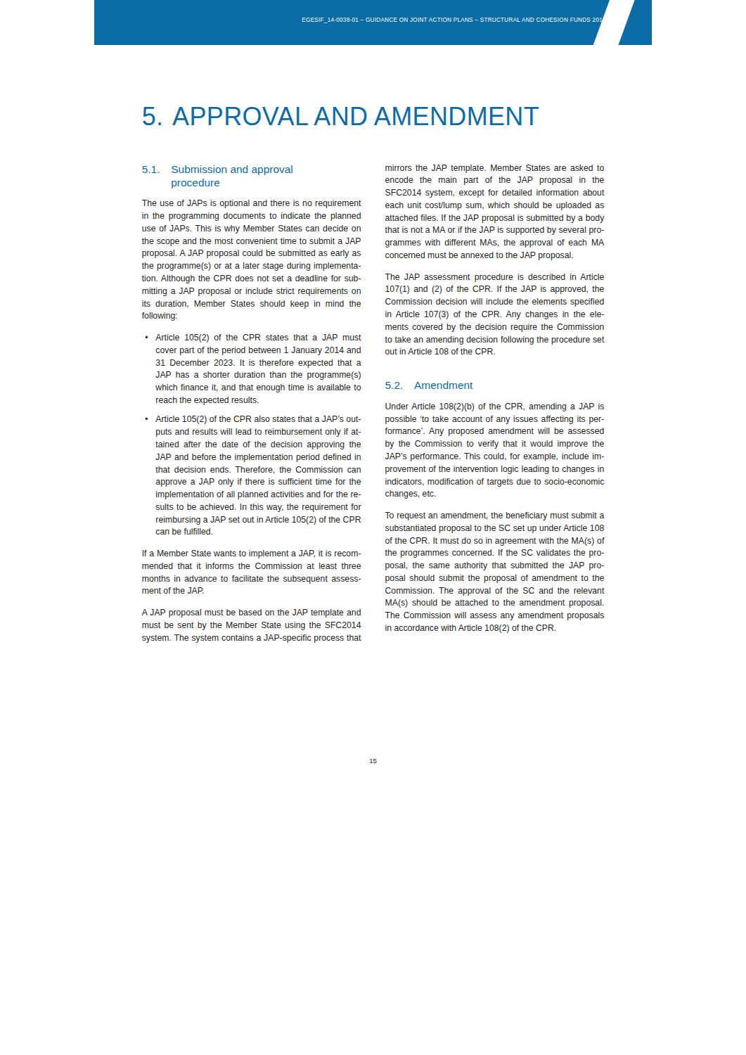EGESIF_14-0038-01 – GUIDANCE ON JOINT ACTION PLANS – STRUCTURAL AND COHESION FUNDS 2014-20
5. APPROVAL AND AMENDMENT
5.1. Submission and approval
procedure
The use of JAPs is optional and there is no requirement in the programming documents to indicate the planned use of JAPs. This is why Member States can decide on the scope and the most convenient time to submit a JAP proposal. A JAP proposal could be submitted as early as the programme(s) or at a later stage during implementation. Although the CPR does not set a deadline for submitting a JAP proposal or include strict requirements on its duration, Member States should keep in mind the following:
Article 105(2) of the CPR states that a JAP must cover part of the period between 1 January 2014 and 31 December 2023. It is therefore expected that a JAP has a shorter duration than the programme(s) which finance it, and that enough time is available to reach the expected results.
Article 105(2) of the CPR also states that a JAP’s outputs and results will lead to reimbursement only if attained after the date of the decision approving the JAP and before the implementation period defined in that decision ends. Therefore, the Commission can approve a JAP only if there is sufficient time for the implementation of all planned activities and for the results to be achieved. In this way, the requirement for reimbursing a JAP set out in Article 105(2) of the CPR can be fulfilled.
If a Member State wants to implement a JAP, it is recommended that it informs the Commission at least three months in advance to facilitate the subsequent assessment of the JAP.
A JAP proposal must be based on the JAP template and must be sent by the Member State using the SFC2014 system. The system contains a JAP-specific process that mirrors the JAP template. Member States are asked to encode the main part of the JAP proposal in the SFC2014 system, except for detailed information about each unit cost/lump sum, which should be uploaded as attached files. If the JAP proposal is submitted by a body that is not a MA or if the JAP is supported by several programmes with different MAs, the approval of each MA concerned must be annexed to the JAP proposal.
The JAP assessment procedure is described in Article 107(1) and (2) of the CPR. If the JAP is approved, the Commission decision will include the elements specified in Article 107(3) of the CPR. Any changes in the elements covered by the decision require the Commission to take an amending decision following the procedure set out in Article 108 of the CPR.
5.2. Amendment
Under Article 108(2)(b) of the CPR, amending a JAP is possible ‘to take account of any issues affecting its performance’. Any proposed amendment will be assessed by the Commission to verify that it would improve the JAP’s performance. This could, for example, include improvement of the intervention logic leading to changes in indicators, modification of targets due to socio-economic changes, etc.
To request an amendment, the beneficiary must submit a substantiated proposal to the SC set up under Article 108 of the CPR. It must do so in agreement with the MA(s) of the programmes concerned. If the SC validates the proposal, the same authority that submitted the JAP proposal should submit the proposal of amendment to the Commission. The approval of the SC and the relevant MA(s) should be attached to the amendment proposal. The Commission will assess any amendment proposals in accordance with Article 108(2) of the CPR.
15